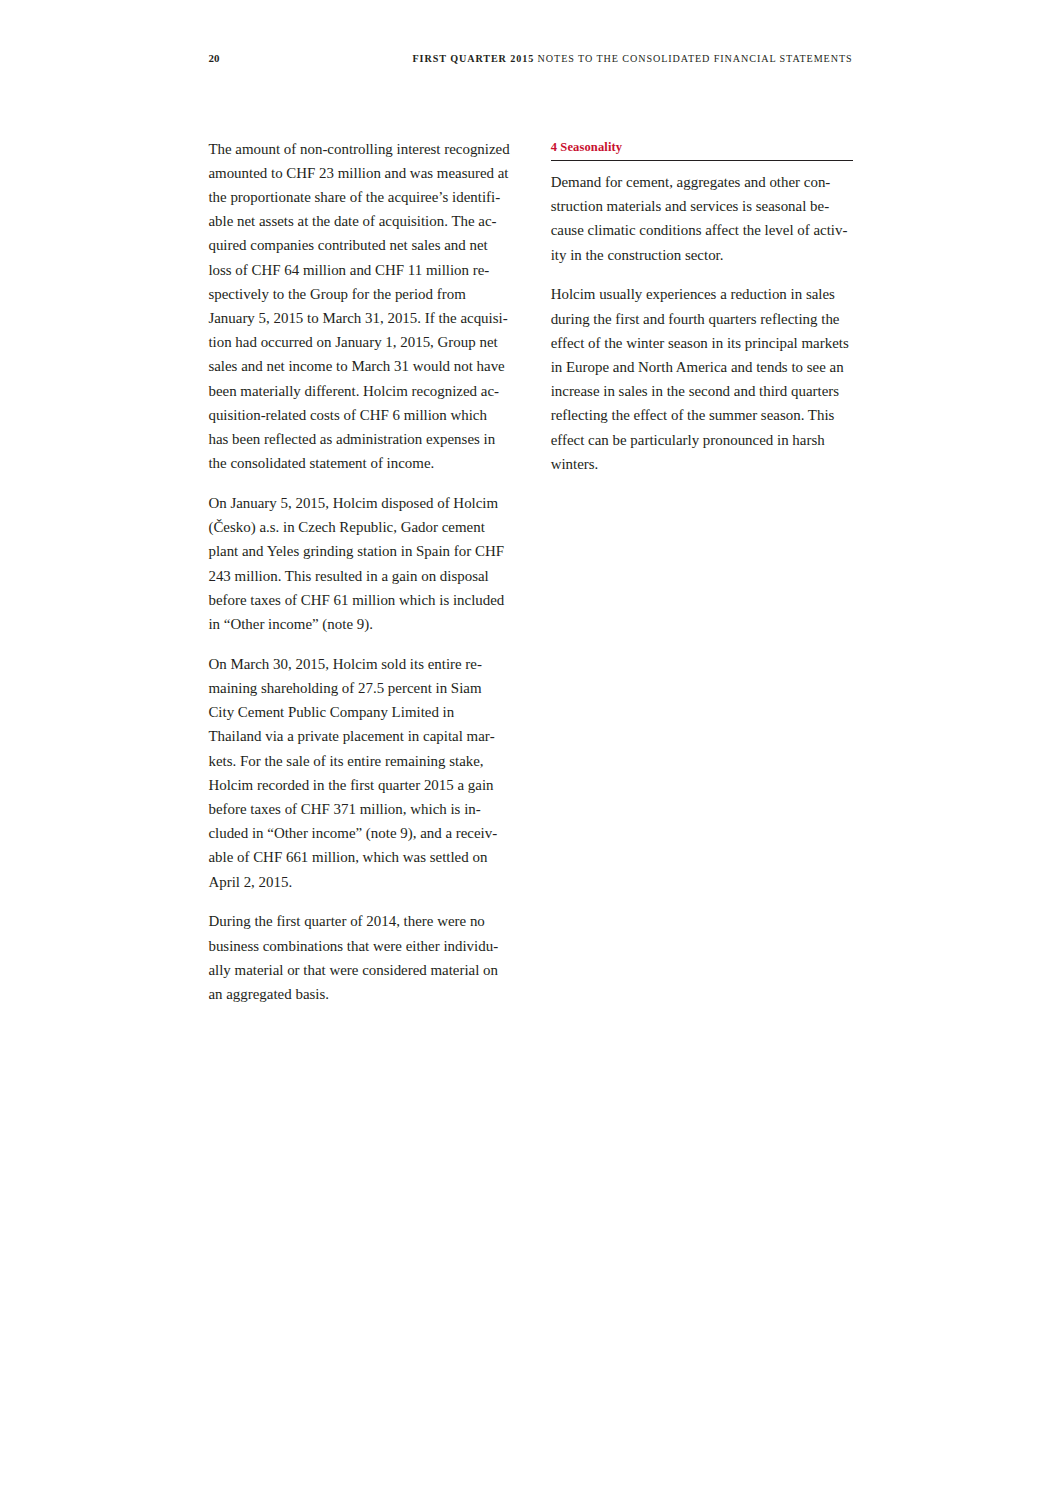20 First Quarter 2015 Notes to the Consolidated Financial Statements
The amount of non-controlling interest recognized amounted to CHF 23 million and was measured at the proportionate share of the acquiree’s identifiable net assets at the date of acquisition. The acquired companies contributed net sales and net loss of CHF 64 million and CHF 11 million respectively to the Group for the period from January 5, 2015 to March 31, 2015. If the acquisition had occurred on January 1, 2015, Group net sales and net income to March 31 would not have been materially different. Holcim recognized acquisition-related costs of CHF 6 million which has been reflected as administration expenses in the consolidated statement of income.
On January 5, 2015, Holcim disposed of Holcim (Česko) a.s. in Czech Republic, Gador cement plant and Yeles grinding station in Spain for CHF 243 million. This resulted in a gain on disposal before taxes of CHF 61 million which is included in “Other income” (note 9).
On March 30, 2015, Holcim sold its entire remaining shareholding of 27.5 percent in Siam City Cement Public Company Limited in Thailand via a private placement in capital markets. For the sale of its entire remaining stake, Holcim recorded in the first quarter 2015 a gain before taxes of CHF 371 million, which is included in “Other income” (note 9), and a receivable of CHF 661 million, which was settled on April 2, 2015.
During the first quarter of 2014, there were no business combinations that were either individually material or that were considered material on an aggregated basis.
4 Seasonality
Demand for cement, aggregates and other construction materials and services is seasonal because climatic conditions affect the level of activity in the construction sector.
Holcim usually experiences a reduction in sales during the first and fourth quarters reflecting the effect of the winter season in its principal markets in Europe and North America and tends to see an increase in sales in the second and third quarters reflecting the effect of the summer season. This effect can be particularly pronounced in harsh winters.